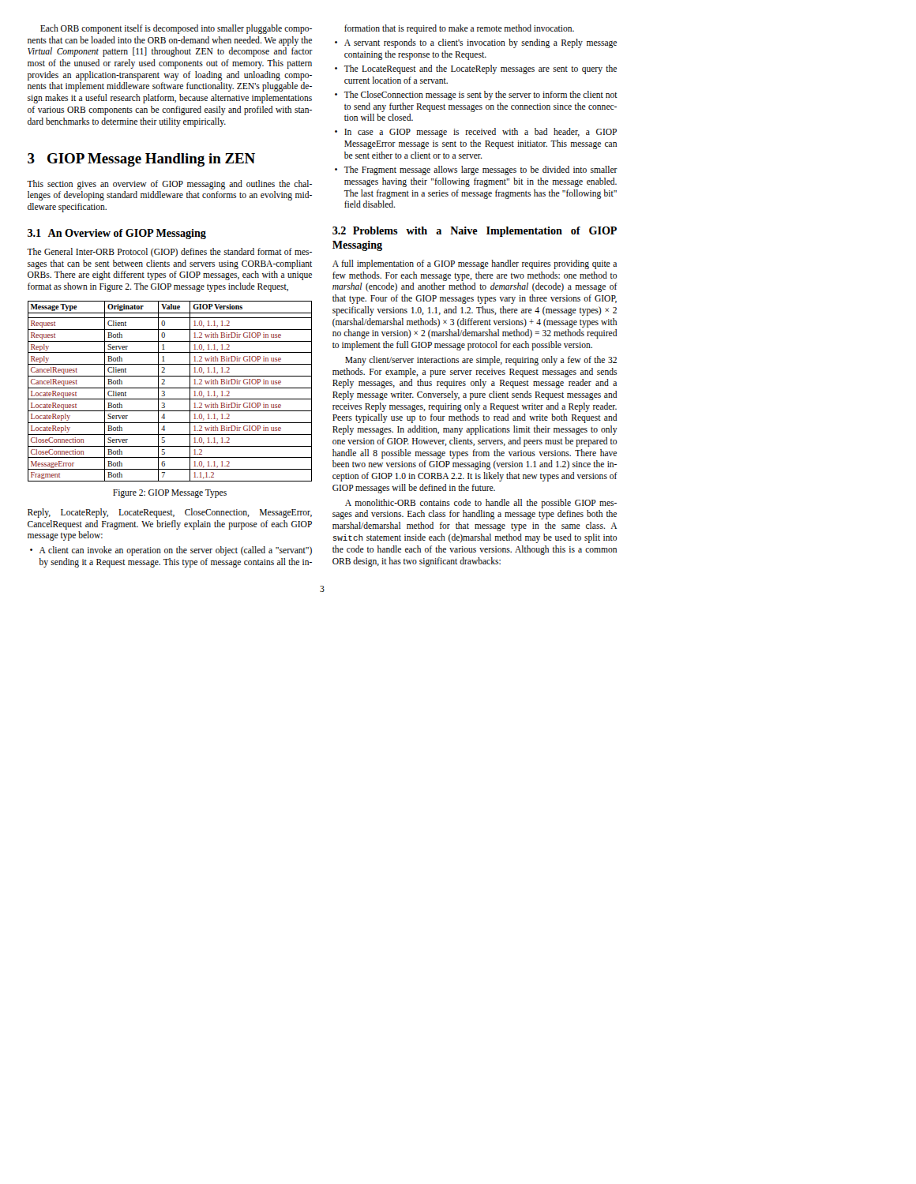Each ORB component itself is decomposed into smaller pluggable components that can be loaded into the ORB on-demand when needed. We apply the Virtual Component pattern [11] throughout ZEN to decompose and factor most of the unused or rarely used components out of memory. This pattern provides an application-transparent way of loading and unloading components that implement middleware software functionality. ZEN's pluggable design makes it a useful research platform, because alternative implementations of various ORB components can be configured easily and profiled with standard benchmarks to determine their utility empirically.
3 GIOP Message Handling in ZEN
This section gives an overview of GIOP messaging and outlines the challenges of developing standard middleware that conforms to an evolving middleware specification.
3.1 An Overview of GIOP Messaging
The General Inter-ORB Protocol (GIOP) defines the standard format of messages that can be sent between clients and servers using CORBA-compliant ORBs. There are eight different types of GIOP messages, each with a unique format as shown in Figure 2. The GIOP message types include Request,
| Message Type | Originator | Value | GIOP Versions |
| --- | --- | --- | --- |
| Request | Client | 0 | 1.0, 1.1, 1.2 |
| Request | Both | 0 | 1.2 with BirDir GIOP in use |
| Reply | Server | 1 | 1.0, 1.1, 1.2 |
| Reply | Both | 1 | 1.2 with BirDir GIOP in use |
| CancelRequest | Client | 2 | 1.0, 1.1, 1.2 |
| CancelRequest | Both | 2 | 1.2 with BirDir GIOP in use |
| LocateRequest | Client | 3 | 1.0, 1.1, 1.2 |
| LocateRequest | Both | 3 | 1.2 with BirDir GIOP in use |
| LocateReply | Server | 4 | 1.0, 1.1, 1.2 |
| LocateReply | Both | 4 | 1.2 with BirDir GIOP in use |
| CloseConnection | Server | 5 | 1.0, 1.1, 1.2 |
| CloseConnection | Both | 5 | 1.2 |
| MessageError | Both | 6 | 1.0, 1.1, 1.2 |
| Fragment | Both | 7 | 1.1,1.2 |
Figure 2: GIOP Message Types
Reply, LocateReply, LocateRequest, CloseConnection, MessageError, CancelRequest and Fragment. We briefly explain the purpose of each GIOP message type below:
A client can invoke an operation on the server object (called a "servant") by sending it a Request message. This type of message contains all the information that is required to make a remote method invocation.
A servant responds to a client's invocation by sending a Reply message containing the response to the Request.
The LocateRequest and the LocateReply messages are sent to query the current location of a servant.
The CloseConnection message is sent by the server to inform the client not to send any further Request messages on the connection since the connection will be closed.
In case a GIOP message is received with a bad header, a GIOP MessageError message is sent to the Request initiator. This message can be sent either to a client or to a server.
The Fragment message allows large messages to be divided into smaller messages having their "following fragment" bit in the message enabled. The last fragment in a series of message fragments has the "following bit" field disabled.
3.2 Problems with a Naive Implementation of GIOP Messaging
A full implementation of a GIOP message handler requires providing quite a few methods. For each message type, there are two methods: one method to marshal (encode) and another method to demarshal (decode) a message of that type. Four of the GIOP messages types vary in three versions of GIOP, specifically versions 1.0, 1.1, and 1.2. Thus, there are 4 (message types) × 2 (marshal/demarshal methods) × 3 (different versions) + 4 (message types with no change in version) × 2 (marshal/demarshal method) = 32 methods required to implement the full GIOP message protocol for each possible version.
Many client/server interactions are simple, requiring only a few of the 32 methods. For example, a pure server receives Request messages and sends Reply messages, and thus requires only a Request message reader and a Reply message writer. Conversely, a pure client sends Request messages and receives Reply messages, requiring only a Request writer and a Reply reader. Peers typically use up to four methods to read and write both Request and Reply messages. In addition, many applications limit their messages to only one version of GIOP. However, clients, servers, and peers must be prepared to handle all 8 possible message types from the various versions. There have been two new versions of GIOP messaging (version 1.1 and 1.2) since the inception of GIOP 1.0 in CORBA 2.2. It is likely that new types and versions of GIOP messages will be defined in the future.
A monolithic-ORB contains code to handle all the possible GIOP messages and versions. Each class for handling a message type defines both the marshal/demarshal method for that message type in the same class. A switch statement inside each (de)marshal method may be used to split into the code to handle each of the various versions. Although this is a common ORB design, it has two significant drawbacks:
3